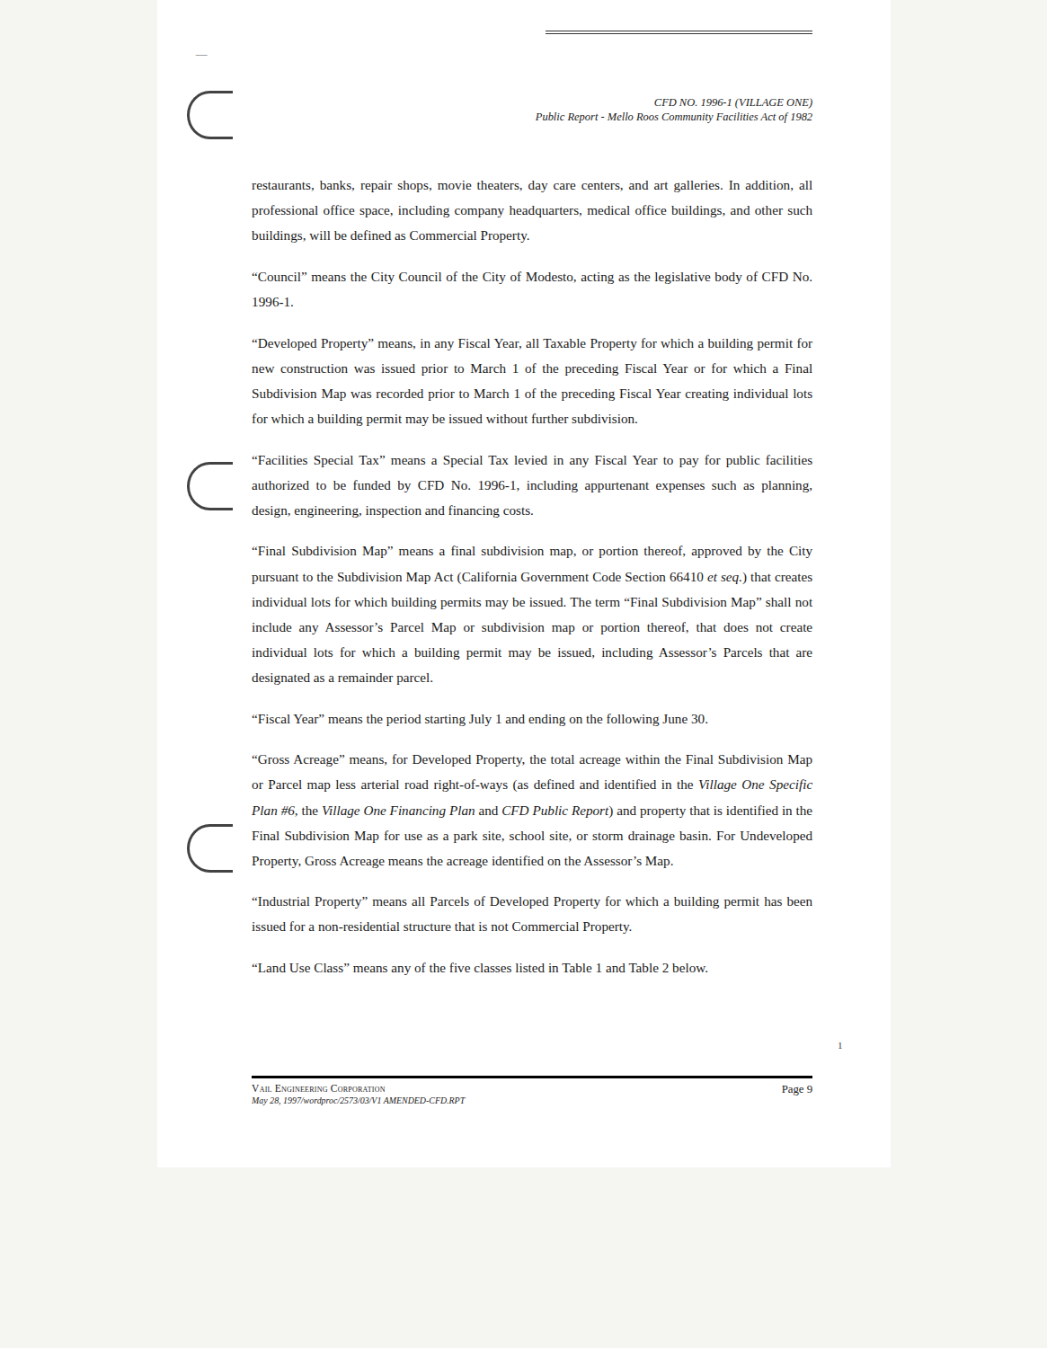—
CFD NO. 1996-1 (VILLAGE ONE)
Public Report - Mello Roos Community Facilities Act of 1982
restaurants, banks, repair shops, movie theaters, day care centers, and art galleries. In addition, all professional office space, including company headquarters, medical office buildings, and other such buildings, will be defined as Commercial Property.
“Council” means the City Council of the City of Modesto, acting as the legislative body of CFD No. 1996-1.
“Developed Property” means, in any Fiscal Year, all Taxable Property for which a building permit for new construction was issued prior to March 1 of the preceding Fiscal Year or for which a Final Subdivision Map was recorded prior to March 1 of the preceding Fiscal Year creating individual lots for which a building permit may be issued without further subdivision.
“Facilities Special Tax” means a Special Tax levied in any Fiscal Year to pay for public facilities authorized to be funded by CFD No. 1996-1, including appurtenant expenses such as planning, design, engineering, inspection and financing costs.
“Final Subdivision Map” means a final subdivision map, or portion thereof, approved by the City pursuant to the Subdivision Map Act (California Government Code Section 66410 et seq.) that creates individual lots for which building permits may be issued. The term “Final Subdivision Map” shall not include any Assessor’s Parcel Map or subdivision map or portion thereof, that does not create individual lots for which a building permit may be issued, including Assessor’s Parcels that are designated as a remainder parcel.
“Fiscal Year” means the period starting July 1 and ending on the following June 30.
“Gross Acreage” means, for Developed Property, the total acreage within the Final Subdivision Map or Parcel map less arterial road right-of-ways (as defined and identified in the Village One Specific Plan #6, the Village One Financing Plan and CFD Public Report) and property that is identified in the Final Subdivision Map for use as a park site, school site, or storm drainage basin. For Undeveloped Property, Gross Acreage means the acreage identified on the Assessor’s Map.
“Industrial Property” means all Parcels of Developed Property for which a building permit has been issued for a non-residential structure that is not Commercial Property.
“Land Use Class” means any of the five classes listed in Table 1 and Table 2 below.
1
Vail Engineering Corporation May 28, 1997/wordproc/2573/03/V1 AMENDED-CFD.RPT
Page 9